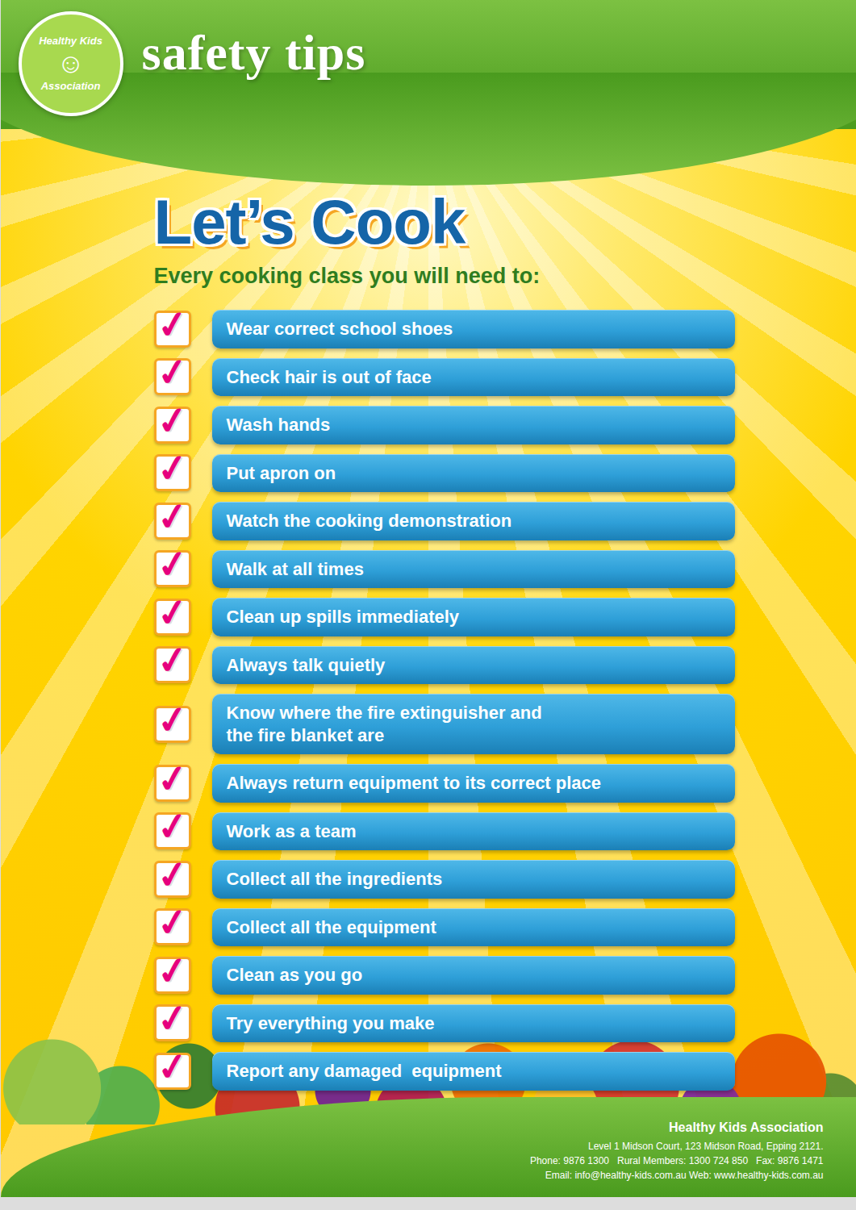Healthy Kids ☺ Association
safety tips
Let’s Cook
Every cooking class you will need to:
Wear correct school shoes
Check hair is out of face
Wash hands
Put apron on
Watch the cooking demonstration
Walk at all times
Clean up spills immediately
Always talk quietly
Know where the fire extinguisher and
the fire blanket are
Always return equipment to its correct place
Work as a team
Collect all the ingredients
Collect all the equipment
Clean as you go
Try everything you make
Report any damaged equipment
Healthy Kids Association
Level 1 Midson Court, 123 Midson Road, Epping 2121.
Phone: 9876 1300 Rural Members: 1300 724 850 Fax: 9876 1471
Email: info@healthy-kids.com.au Web: www.healthy-kids.com.au